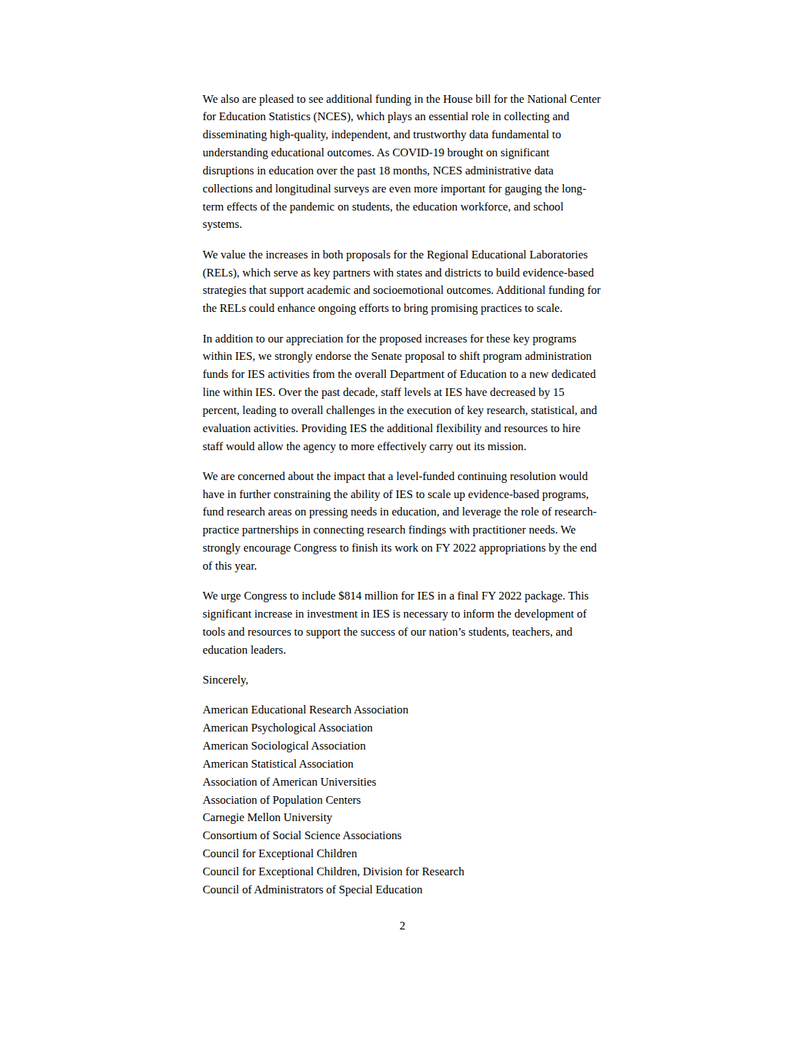We also are pleased to see additional funding in the House bill for the National Center for Education Statistics (NCES), which plays an essential role in collecting and disseminating high-quality, independent, and trustworthy data fundamental to understanding educational outcomes. As COVID-19 brought on significant disruptions in education over the past 18 months, NCES administrative data collections and longitudinal surveys are even more important for gauging the long-term effects of the pandemic on students, the education workforce, and school systems.
We value the increases in both proposals for the Regional Educational Laboratories (RELs), which serve as key partners with states and districts to build evidence-based strategies that support academic and socioemotional outcomes. Additional funding for the RELs could enhance ongoing efforts to bring promising practices to scale.
In addition to our appreciation for the proposed increases for these key programs within IES, we strongly endorse the Senate proposal to shift program administration funds for IES activities from the overall Department of Education to a new dedicated line within IES. Over the past decade, staff levels at IES have decreased by 15 percent, leading to overall challenges in the execution of key research, statistical, and evaluation activities. Providing IES the additional flexibility and resources to hire staff would allow the agency to more effectively carry out its mission.
We are concerned about the impact that a level-funded continuing resolution would have in further constraining the ability of IES to scale up evidence-based programs, fund research areas on pressing needs in education, and leverage the role of research-practice partnerships in connecting research findings with practitioner needs. We strongly encourage Congress to finish its work on FY 2022 appropriations by the end of this year.
We urge Congress to include $814 million for IES in a final FY 2022 package. This significant increase in investment in IES is necessary to inform the development of tools and resources to support the success of our nation’s students, teachers, and education leaders.
Sincerely,
American Educational Research Association
American Psychological Association
American Sociological Association
American Statistical Association
Association of American Universities
Association of Population Centers
Carnegie Mellon University
Consortium of Social Science Associations
Council for Exceptional Children
Council for Exceptional Children, Division for Research
Council of Administrators of Special Education
2